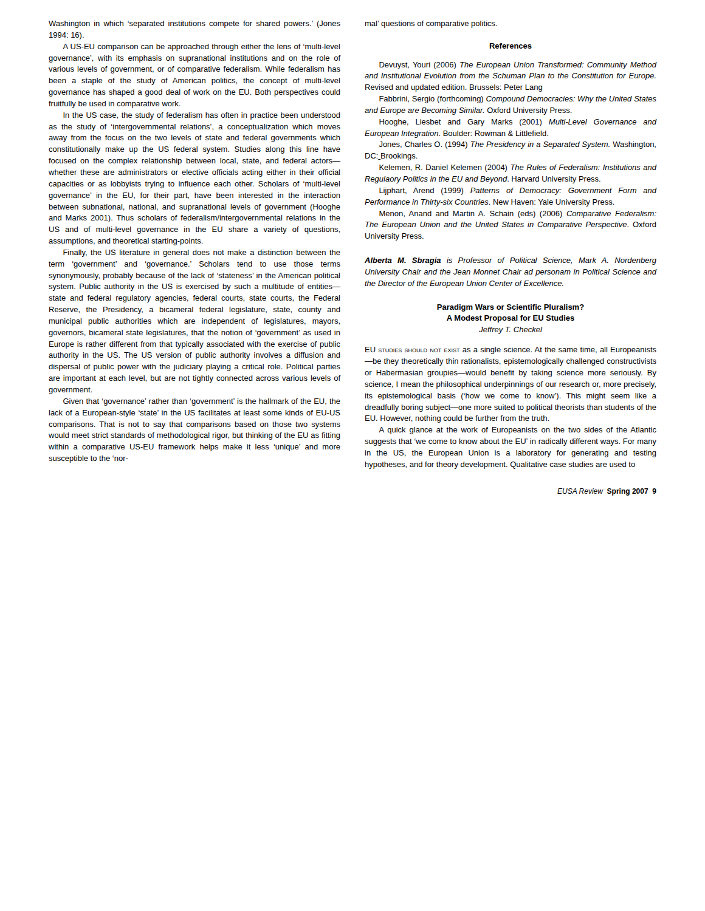Washington in which ‘separated institutions compete for shared powers.’ (Jones 1994: 16).
A US-EU comparison can be approached through either the lens of ‘multi-level governance’, with its emphasis on supranational institutions and on the role of various levels of government, or of comparative federalism. While federalism has been a staple of the study of American politics, the concept of multi-level governance has shaped a good deal of work on the EU. Both perspectives could fruitfully be used in comparative work.
In the US case, the study of federalism has often in practice been understood as the study of ‘intergovernmental relations’, a conceptualization which moves away from the focus on the two levels of state and federal governments which constitutionally make up the US federal system. Studies along this line have focused on the complex relationship between local, state, and federal actors—whether these are administrators or elective officials acting either in their official capacities or as lobbyists trying to influence each other. Scholars of ‘multi-level governance’ in the EU, for their part, have been interested in the interaction between subnational, national, and supranational levels of government (Hooghe and Marks 2001). Thus scholars of federalism/intergovernmental relations in the US and of multi-level governance in the EU share a variety of questions, assumptions, and theoretical starting-points.
Finally, the US literature in general does not make a distinction between the term ‘government’ and ‘governance.’ Scholars tend to use those terms synonymously, probably because of the lack of ‘stateness’ in the American political system. Public authority in the US is exercised by such a multitude of entities—state and federal regulatory agencies, federal courts, state courts, the Federal Reserve, the Presidency, a bicameral federal legislature, state, county and municipal public authorities which are independent of legislatures, mayors, governors, bicameral state legislatures, that the notion of ‘government’ as used in Europe is rather different from that typically associated with the exercise of public authority in the US. The US version of public authority involves a diffusion and dispersal of public power with the judiciary playing a critical role. Political parties are important at each level, but are not tightly connected across various levels of government.
Given that ‘governance’ rather than ‘government’ is the hallmark of the EU, the lack of a European-style ‘state’ in the US facilitates at least some kinds of EU-US comparisons. That is not to say that comparisons based on those two systems would meet strict standards of methodological rigor, but thinking of the EU as fitting within a comparative US-EU framework helps make it less ‘unique’ and more susceptible to the ‘nor-
mal’ questions of comparative politics.
References
Devuyst, Youri (2006) The European Union Transformed: Community Method and Institutional Evolution from the Schuman Plan to the Constitution for Europe. Revised and updated edition. Brussels: Peter Lang
Fabbrini, Sergio (forthcoming) Compound Democracies: Why the United States and Europe are Becoming Similar. Oxford University Press.
Hooghe, Liesbet and Gary Marks (2001) Multi-Level Governance and European Integration. Boulder: Rowman & Littlefield.
Jones, Charles O. (1994) The Presidency in a Separated System. Washington, DC: Brookings.
Kelemen, R. Daniel Kelemen (2004) The Rules of Federalism: Institutions and Regulaory Politics in the EU and Beyond. Harvard University Press.
Lijphart, Arend (1999) Patterns of Democracy: Government Form and Performance in Thirty-six Countries. New Haven: Yale University Press.
Menon, Anand and Martin A. Schain (eds) (2006) Comparative Federalism: The European Union and the United States in Comparative Perspective. Oxford University Press.
Alberta M. Sbragia is Professor of Political Science, Mark A. Nordenberg University Chair and the Jean Monnet Chair ad personam in Political Science and the Director of the European Union Center of Excellence.
Paradigm Wars or Scientific Pluralism?
A Modest Proposal for EU StudiesJeffrey T. Checkel
EU studies should not exist as a single science. At the same time, all Europeanists—be they theoretically thin rationalists, epistemologically challenged constructivists or Habermasian groupies—would benefit by taking science more seriously. By science, I mean the philosophical underpinnings of our research or, more precisely, its epistemological basis (‘how we come to know’). This might seem like a dreadfully boring subject—one more suited to political theorists than students of the EU. However, nothing could be further from the truth.
A quick glance at the work of Europeanists on the two sides of the Atlantic suggests that ‘we come to know about the EU’ in radically different ways. For many in the US, the European Union is a laboratory for generating and testing hypotheses, and for theory development. Qualitative case studies are used to
EUSA Review Spring 2007 9